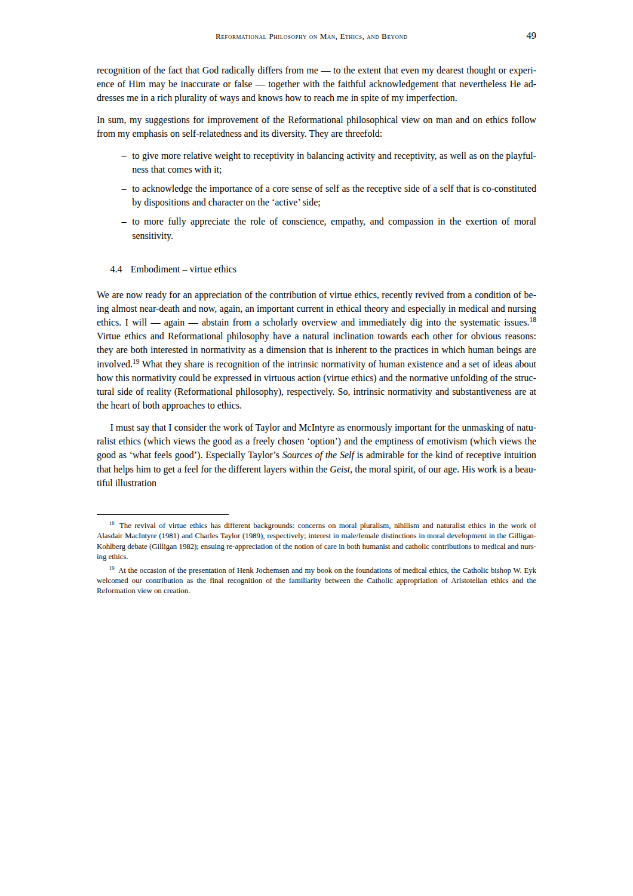Reformational Philosophy on Man, Ethics, and Beyond 49
recognition of the fact that God radically differs from me — to the extent that even my dearest thought or experience of Him may be inaccurate or false — together with the faithful acknowledgement that nevertheless He addresses me in a rich plurality of ways and knows how to reach me in spite of my imperfection.
In sum, my suggestions for improvement of the Reformational philosophical view on man and on ethics follow from my emphasis on self-relatedness and its diversity. They are threefold:
to give more relative weight to receptivity in balancing activity and receptivity, as well as on the playfulness that comes with it;
to acknowledge the importance of a core sense of self as the receptive side of a self that is co-constituted by dispositions and character on the ‘active’ side;
to more fully appreciate the role of conscience, empathy, and compassion in the exertion of moral sensitivity.
4.4 Embodiment – virtue ethics
We are now ready for an appreciation of the contribution of virtue ethics, recently revived from a condition of being almost near-death and now, again, an important current in ethical theory and especially in medical and nursing ethics. I will — again — abstain from a scholarly overview and immediately dig into the systematic issues.18 Virtue ethics and Reformational philosophy have a natural inclination towards each other for obvious reasons: they are both interested in normativity as a dimension that is inherent to the practices in which human beings are involved.19 What they share is recognition of the intrinsic normativity of human existence and a set of ideas about how this normativity could be expressed in virtuous action (virtue ethics) and the normative unfolding of the structural side of reality (Reformational philosophy), respectively. So, intrinsic normativity and substantiveness are at the heart of both approaches to ethics.
I must say that I consider the work of Taylor and McIntyre as enormously important for the unmasking of naturalist ethics (which views the good as a freely chosen ‘option’) and the emptiness of emotivism (which views the good as ‘what feels good’). Especially Taylor’s Sources of the Self is admirable for the kind of receptive intuition that helps him to get a feel for the different layers within the Geist, the moral spirit, of our age. His work is a beautiful illustration
18 The revival of virtue ethics has different backgrounds: concerns on moral pluralism, nihilism and naturalist ethics in the work of Alasdair MacIntyre (1981) and Charles Taylor (1989), respectively; interest in male/female distinctions in moral development in the Gilligan-Kohlberg debate (Gilligan 1982); ensuing re-appreciation of the notion of care in both humanist and catholic contributions to medical and nursing ethics.
19 At the occasion of the presentation of Henk Jochemsen and my book on the foundations of medical ethics, the Catholic bishop W. Eyk welcomed our contribution as the final recognition of the familiarity between the Catholic appropriation of Aristotelian ethics and the Reformation view on creation.